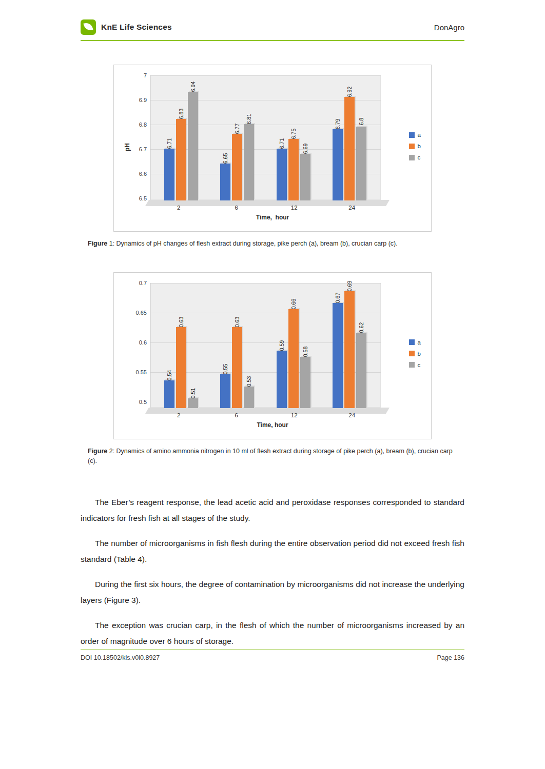KnE Life Sciences
DonAgro
pH
7
6.9
6.8
6.7
6.6
6.5
6.71
6.83
6.94
6.65
6.77
6.81
6.71
6.75
6.69
6.79
6.92
6.8
2
6
12
24
Time, hour
a
b
c
Figure 1: Dynamics of pH changes of flesh extract during storage, pike perch (a), bream (b), crucian carp (c).
Aminoamides nitrogen in 10ml.
0.7
0.65
0.6
0.55
0.5
0.54
0.63
0.51
0.55
0.63
0.53
0.59
0.66
0.58
0.67
0.69
0.62
2
6
12
24
Time, hour
a
b
c
Figure 2: Dynamics of amino ammonia nitrogen in 10 ml of flesh extract during storage of pike perch (a), bream (b), crucian carp (c).
The Eber’s reagent response, the lead acetic acid and peroxidase responses corresponded to standard indicators for fresh fish at all stages of the study.
The number of microorganisms in fish flesh during the entire observation period did not exceed fresh fish standard (Table 4).
During the first six hours, the degree of contamination by microorganisms did not increase the underlying layers (Figure 3).
The exception was crucian carp, in the flesh of which the number of microorganisms increased by an order of magnitude over 6 hours of storage.
DOI 10.18502/kls.v0i0.8927
Page 136